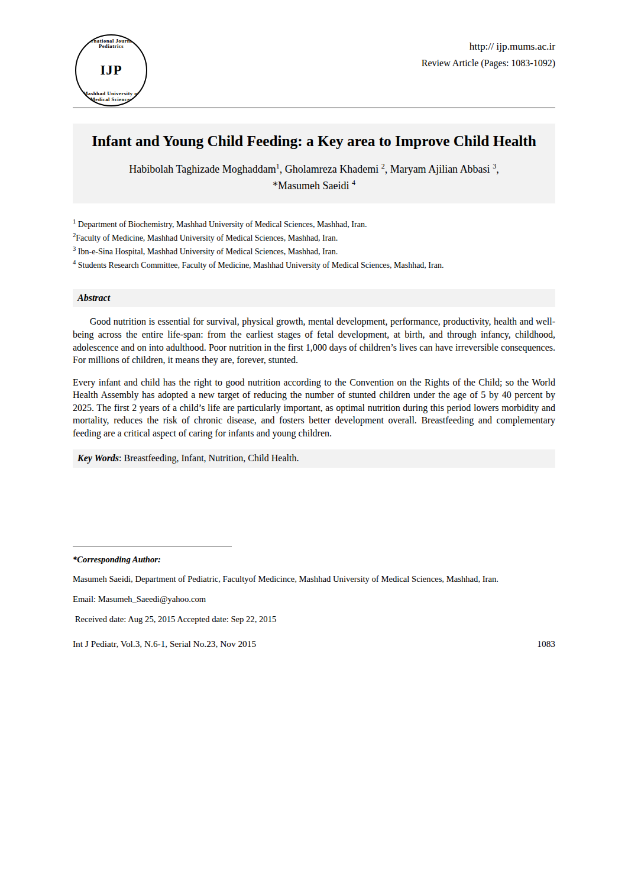International Journal of Pediatrics
IJP
Mashhad University of Medical Sciences
http:// ijp.mums.ac.ir
Review Article (Pages: 1083-1092)
Infant and Young Child Feeding: a Key area to Improve Child Health
Habibolah Taghizade Moghaddam1, Gholamreza Khademi 2, Maryam Ajilian Abbasi 3,
*Masumeh Saeidi 4
1 Department of Biochemistry, Mashhad University of Medical Sciences, Mashhad, Iran.
2Faculty of Medicine, Mashhad University of Medical Sciences, Mashhad, Iran.
3 Ibn-e-Sina Hospital, Mashhad University of Medical Sciences, Mashhad, Iran.
4 Students Research Committee, Faculty of Medicine, Mashhad University of Medical Sciences, Mashhad, Iran.
Abstract
Good nutrition is essential for survival, physical growth, mental development, performance, productivity, health and well-being across the entire life-span: from the earliest stages of fetal development, at birth, and through infancy, childhood, adolescence and on into adulthood. Poor nutrition in the first 1,000 days of children’s lives can have irreversible consequences. For millions of children, it means they are, forever, stunted.
Every infant and child has the right to good nutrition according to the Convention on the Rights of the Child; so the World Health Assembly has adopted a new target of reducing the number of stunted children under the age of 5 by 40 percent by 2025. The first 2 years of a child’s life are particularly important, as optimal nutrition during this period lowers morbidity and mortality, reduces the risk of chronic disease, and fosters better development overall. Breastfeeding and complementary feeding are a critical aspect of caring for infants and young children.
Key Words: Breastfeeding, Infant, Nutrition, Child Health.
*Corresponding Author:
Masumeh Saeidi, Department of Pediatric, Facultyof Medicince, Mashhad University of Medical Sciences, Mashhad, Iran.
Email: Masumeh_Saeedi@yahoo.com
Received date: Aug 25, 2015 Accepted date: Sep 22, 2015
Int J Pediatr, Vol.3, N.6-1, Serial No.23, Nov 2015 1083